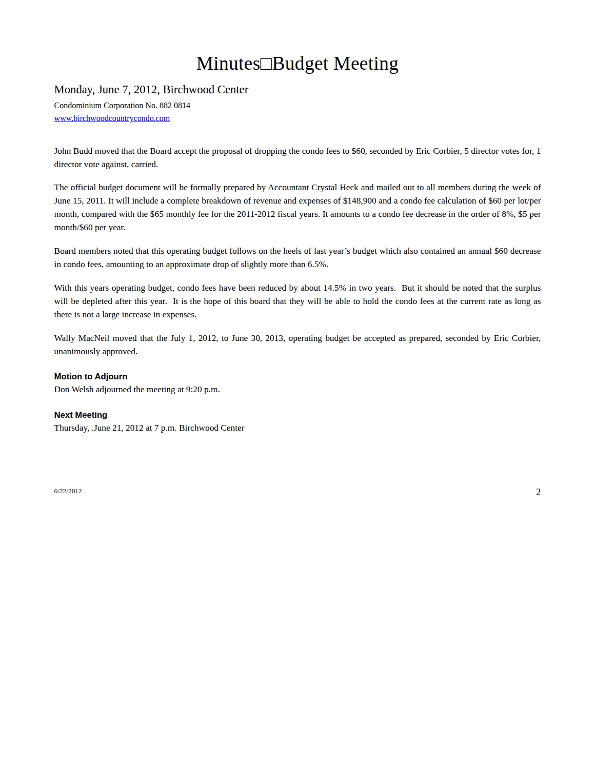Minutes□Budget Meeting
Monday, June 7, 2012, Birchwood Center
Condominium Corporation No. 882 0814
www.birchwoodcountrycondo.com
John Budd moved that the Board accept the proposal of dropping the condo fees to $60, seconded by Eric Corbier, 5 director votes for, 1 director vote against, carried.
The official budget document will be formally prepared by Accountant Crystal Heck and mailed out to all members during the week of June 15, 2011. It will include a complete breakdown of revenue and expenses of $148,900 and a condo fee calculation of $60 per lot/per month, compared with the $65 monthly fee for the 2011-2012 fiscal years. It amounts to a condo fee decrease in the order of 8%, $5 per month/$60 per year.
Board members noted that this operating budget follows on the heels of last year’s budget which also contained an annual $60 decrease in condo fees, amounting to an approximate drop of slightly more than 6.5%.
With this years operating budget, condo fees have been reduced by about 14.5% in two years. But it should be noted that the surplus will be depleted after this year. It is the hope of this board that they will be able to hold the condo fees at the current rate as long as there is not a large increase in expenses.
Wally MacNeil moved that the July 1, 2012, to June 30, 2013, operating budget be accepted as prepared, seconded by Eric Corbier, unanimously approved.
Motion to Adjourn
Don Welsh adjourned the meeting at 9:20 p.m.
Next Meeting
Thursday, .June 21, 2012 at 7 p.m. Birchwood Center
6/22/2012 2